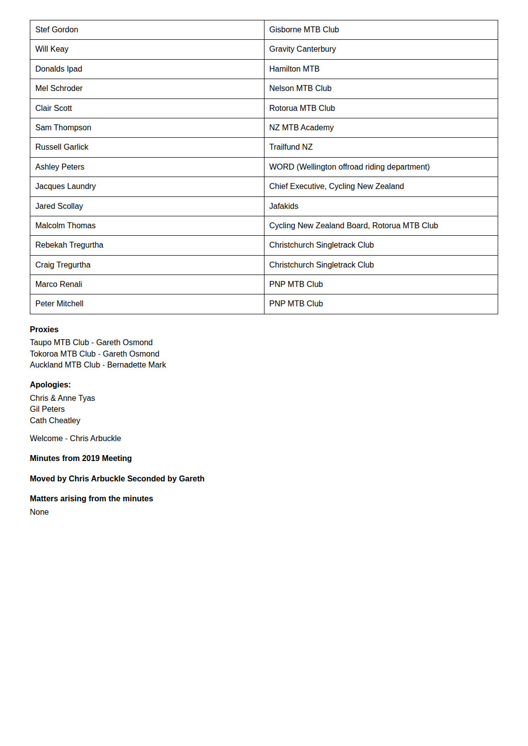| Stef Gordon | Gisborne MTB Club |
| Will Keay | Gravity Canterbury |
| Donalds Ipad | Hamilton MTB |
| Mel Schroder | Nelson MTB Club |
| Clair Scott | Rotorua MTB Club |
| Sam Thompson | NZ MTB Academy |
| Russell Garlick | Trailfund NZ |
| Ashley Peters | WORD (Wellington offroad riding department) |
| Jacques Laundry | Chief Executive, Cycling New Zealand |
| Jared Scollay | Jafakids |
| Malcolm Thomas | Cycling New Zealand Board, Rotorua MTB Club |
| Rebekah Tregurtha | Christchurch Singletrack Club |
| Craig Tregurtha | Christchurch Singletrack Club |
| Marco Renali | PNP MTB Club |
| Peter Mitchell | PNP MTB Club |
Proxies
Taupo MTB Club - Gareth Osmond
Tokoroa MTB Club - Gareth Osmond
Auckland MTB Club - Bernadette Mark
Apologies:
Chris & Anne Tyas
Gil Peters
Cath Cheatley
Welcome - Chris Arbuckle
Minutes from 2019 Meeting
Moved by Chris Arbuckle Seconded by Gareth
Matters arising from the minutes
None